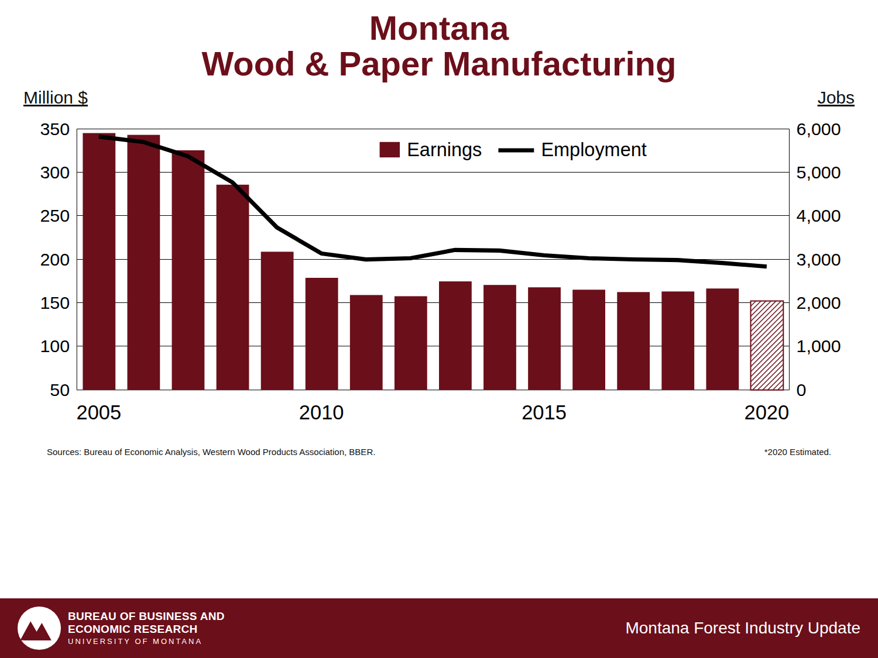Montana
Wood & Paper Manufacturing
Million $ Jobs
Montana wood and paper manufacturing earnings and employment, 2005 to 2020 Bar and line chart. Bars show earnings in millions of dollars, declining from about 345 million in 2005 to roughly 155 million in 2020 (estimated). The line shows employment in jobs, falling from about 5,900 in 2005 to about 3,000 in 2020. 350 300 250 200 150 100 50 6,000 5,000 4,000 3,000 2,000 1,000 0 Earnings Employment 2005 2010 2015 2020
Sources: Bureau of Economic Analysis, Western Wood Products Association, BBER. *2020 Estimated.
Montana wood and paper manufacturing: earnings (million $) and employment (jobs)
| Year | Earnings (million $) | Employment (jobs) |
| --- | --- | --- |
| 2005 | 345 | 5,900 |
| 2006 | 343 | 5,780 |
| 2007 | 325 | 5,450 |
| 2008 | 285 | 4,850 |
| 2009 | 207 | 3,800 |
| 2010 | 177 | 3,200 |
| 2011 | 157 | 3,060 |
| 2012 | 156 | 3,080 |
| 2013 | 173 | 3,270 |
| 2014 | 169 | 3,250 |
| 2015 | 167 | 3,150 |
| 2016 | 164 | 3,090 |
| 2017 | 161 | 3,070 |
| 2018 | 162 | 3,060 |
| 2019 | 166 | 3,030 |
| 2020* | 155 | 2,990 |
BUREAU OF BUSINESS AND
ECONOMIC RESEARCH
UNIVERSITY OF MONTANA
Montana Forest Industry Update